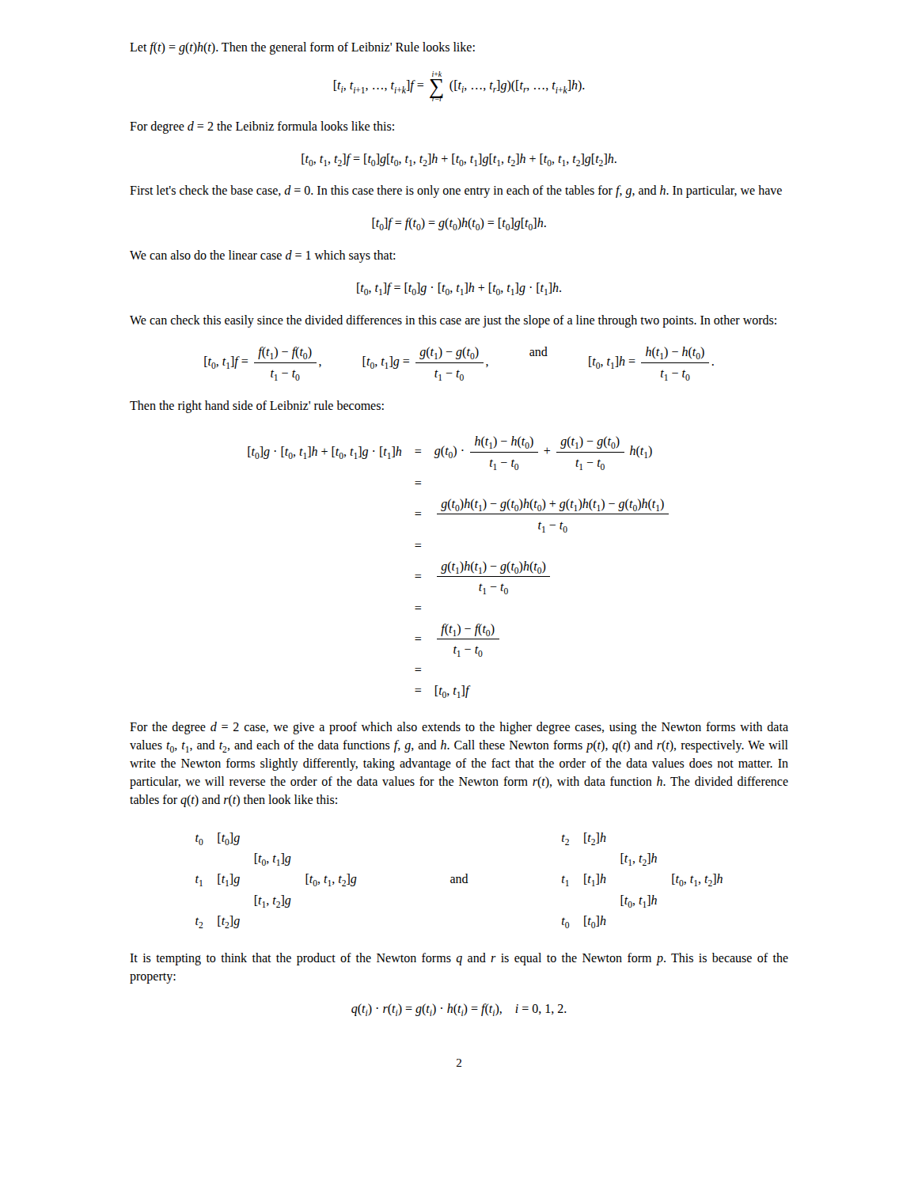Let f(t) = g(t)h(t). Then the general form of Leibniz' Rule looks like:
[ti, ti+1, …, ti+k]f = i+k ∑ r=i ([ti, …, tr]g)([tr, …, ti+k]h).
For degree d = 2 the Leibniz formula looks like this:
[t0, t1, t2]f = [t0]g[t0, t1, t2]h + [t0, t1]g[t1, t2]h + [t0, t1, t2]g[t2]h.
First let's check the base case, d = 0. In this case there is only one entry in each of the tables for f, g, and h. In particular, we have
[t0]f = f(t0) = g(t0)h(t0) = [t0]g[t0]h.
We can also do the linear case d = 1 which says that:
[t0, t1]f = [t0]g · [t0, t1]h + [t0, t1]g · [t1]h.
We can check this easily since the divided differences in this case are just the slope of a line through two points. In other words:
[t0, t1]f = f(t1) − f(t0) t1 − t0 , [t0, t1]g = g(t1) − g(t0) t1 − t0 , and [t0, t1]h = h(t1) − h(t0) t1 − t0 .
Then the right hand side of Leibniz' rule becomes:
| [ t 0 ] g · [ t 0 , t 1 ] h + [ t 0 , t 1 ] g · [ t 1 ] h | = | g ( t 0 ) · h ( t 1 ) − h ( t 0 ) t 1 − t 0 + g ( t 1 ) − g ( t 0 ) t 1 − t 0 h ( t 1 ) |
| | = | |
| | = | g ( t 0 ) h ( t 1 ) − g ( t 0 ) h ( t 0 ) + g ( t 1 ) h ( t 1 ) − g ( t 0 ) h ( t 1 ) t 1 − t 0 |
| | = | |
| | = | g ( t 1 ) h ( t 1 ) − g ( t 0 ) h ( t 0 ) t 1 − t 0 |
| | = | |
| | = | f ( t 1 ) − f ( t 0 ) t 1 − t 0 |
| | = | |
| | = | [ t 0 , t 1 ] f |
For the degree d = 2 case, we give a proof which also extends to the higher degree cases, using the Newton forms with data values t0, t1, and t2, and each of the data functions f, g, and h. Call these Newton forms p(t), q(t) and r(t), respectively. We will write the Newton forms slightly differently, taking advantage of the fact that the order of the data values does not matter. In particular, we will reverse the order of the data values for the Newton form r(t), with data function h. The divided difference tables for q(t) and r(t) then look like this:
| t 0 | [ t 0 ] g | | |
| | | [ t 0 , t 1 ] g | |
| t 1 | [ t 1 ] g | | [ t 0 , t 1 , t 2 ] g |
| | | [ t 1 , t 2 ] g | |
| t 2 | [ t 2 ] g | | |
and
| t 2 | [ t 2 ] h | | |
| | | [ t 1 , t 2 ] h | |
| t 1 | [ t 1 ] h | | [ t 0 , t 1 , t 2 ] h |
| | | [ t 0 , t 1 ] h | |
| t 0 | [ t 0 ] h | | |
It is tempting to think that the product of the Newton forms q and r is equal to the Newton form p. This is because of the property:
q(ti) · r(ti) = g(ti) · h(ti) = f(ti), i = 0, 1, 2.
2